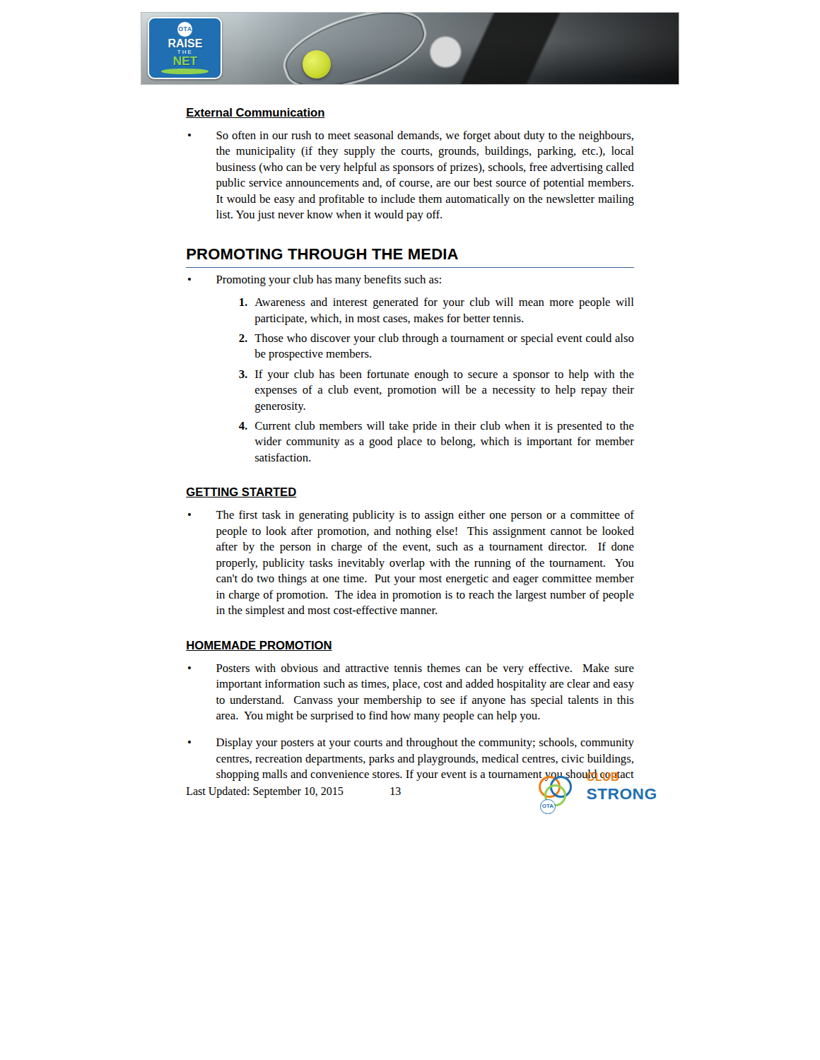OTA RAISE THE NET
External Communication
•
So often in our rush to meet seasonal demands, we forget about duty to the neighbours, the municipality (if they supply the courts, grounds, buildings, parking, etc.), local business (who can be very helpful as sponsors of prizes), schools, free advertising called public service announcements and, of course, are our best source of potential members. It would be easy and profitable to include them automatically on the newsletter mailing list. You just never know when it would pay off.
PROMOTING THROUGH THE MEDIA
•
Promoting your club has many benefits such as:
Awareness and interest generated for your club will mean more people will participate, which, in most cases, makes for better tennis.
Those who discover your club through a tournament or special event could also be prospective members.
If your club has been fortunate enough to secure a sponsor to help with the expenses of a club event, promotion will be a necessity to help repay their generosity.
Current club members will take pride in their club when it is presented to the wider community as a good place to belong, which is important for member satisfaction.
GETTING STARTED
•
The first task in generating publicity is to assign either one person or a committee of people to look after promotion, and nothing else! This assignment cannot be looked after by the person in charge of the event, such as a tournament director. If done properly, publicity tasks inevitably overlap with the running of the tournament. You can't do two things at one time. Put your most energetic and eager committee member in charge of promotion. The idea in promotion is to reach the largest number of people in the simplest and most cost-effective manner.
HOMEMADE PROMOTION
•
Posters with obvious and attractive tennis themes can be very effective. Make sure important information such as times, place, cost and added hospitality are clear and easy to understand. Canvass your membership to see if anyone has special talents in this area. You might be surprised to find how many people can help you.
•
Display your posters at your courts and throughout the community; schools, community centres, recreation departments, parks and playgrounds, medical centres, civic buildings, shopping malls and convenience stores. If your event is a tournament you should contact
Last Updated: September 10, 2015
13
OTA
CLUB
STRONG